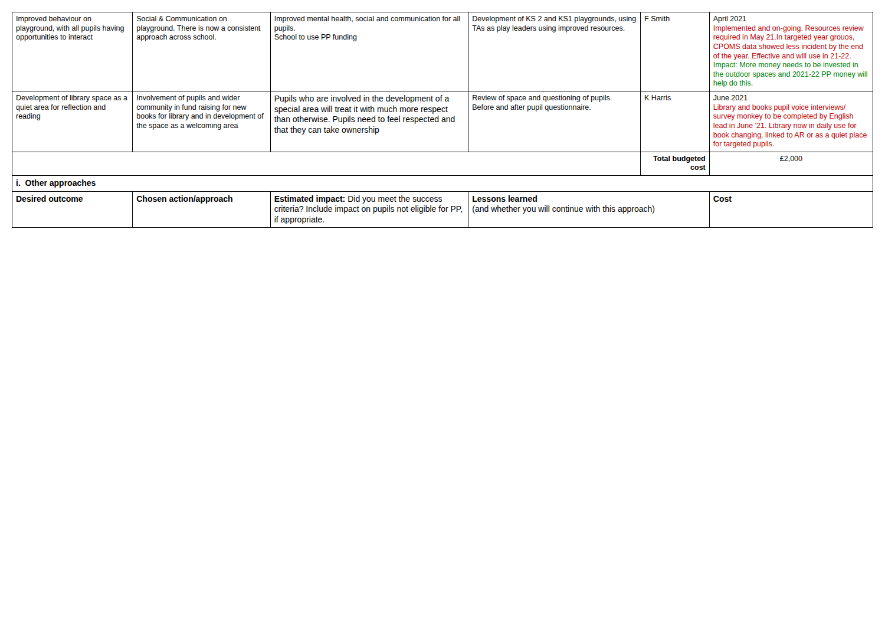| Improved behaviour on playground, with all pupils having opportunities to interact | Social & Communication on playground. There is now a consistent approach across school. | Improved mental health, social and communication for all pupils. School to use PP funding | Development of KS 2 and KS1 playgrounds, using TAs as play leaders using improved resources. | F Smith | April 2021 Implemented and on-going. Resources review required in May 21.In targeted year grouos, CPOMS data showed less incident by the end of the year. Effective and will use in 21-22. Impact: More money needs to be invested in the outdoor spaces and 2021-22 PP money will help do this. |
| Development of library space as a quiet area for reflection and reading | Involvement of pupils and wider community in fund raising for new books for library and in development of the space as a welcoming area | Pupils who are involved in the development of a special area will treat it with much more respect than otherwise. Pupils need to feel respected and that they can take ownership | Review of space and questioning of pupils. Before and after pupil questionnaire. | K Harris | June 2021 Library and books pupil voice interviews/ survey monkey to be completed by English lead in June '21. Library now in daily use for book changing, linked to AR or as a quiet place for targeted pupils. |
| | Total budgeted cost | £2,000 |
| i. Other approaches |
| Desired outcome | Chosen action/approach | Estimated impact: Did you meet the success criteria? Include impact on pupils not eligible for PP, if appropriate. | Lessons learned (and whether you will continue with this approach) | Cost |